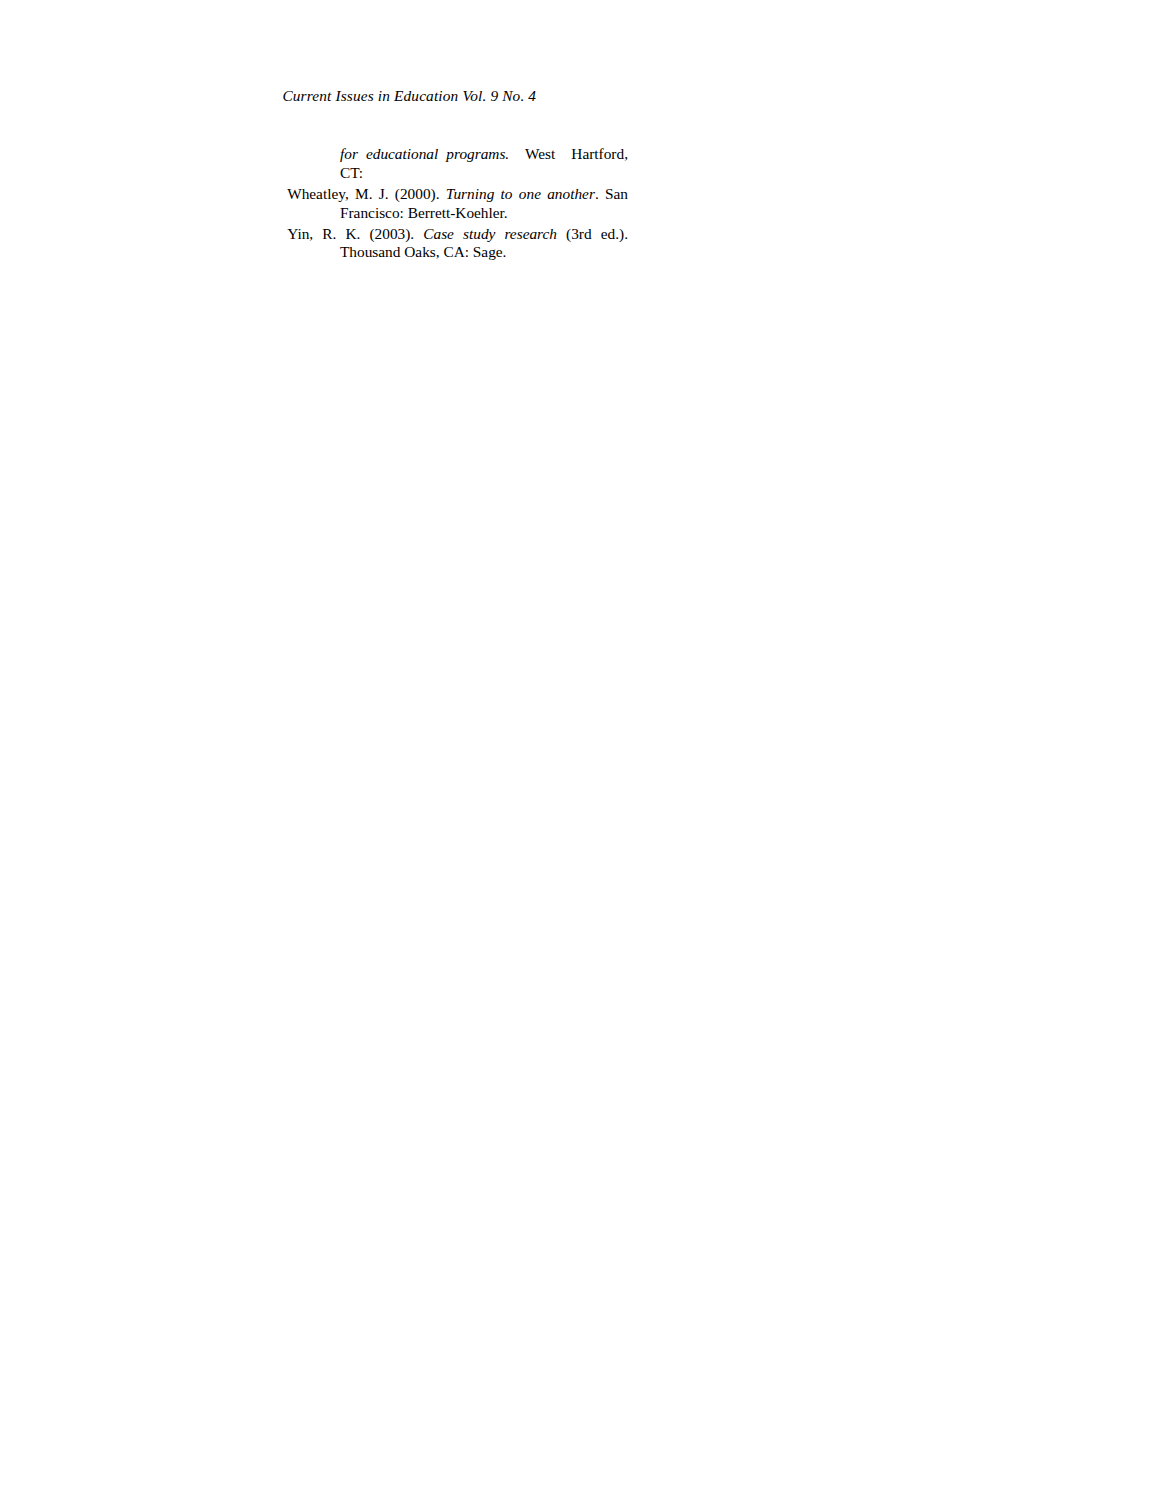Current Issues in Education Vol. 9 No. 4
for educational programs. West Hartford, CT:
Wheatley, M. J. (2000). Turning to one another. San Francisco: Berrett-Koehler.
Yin, R. K. (2003). Case study research (3rd ed.). Thousand Oaks, CA: Sage.